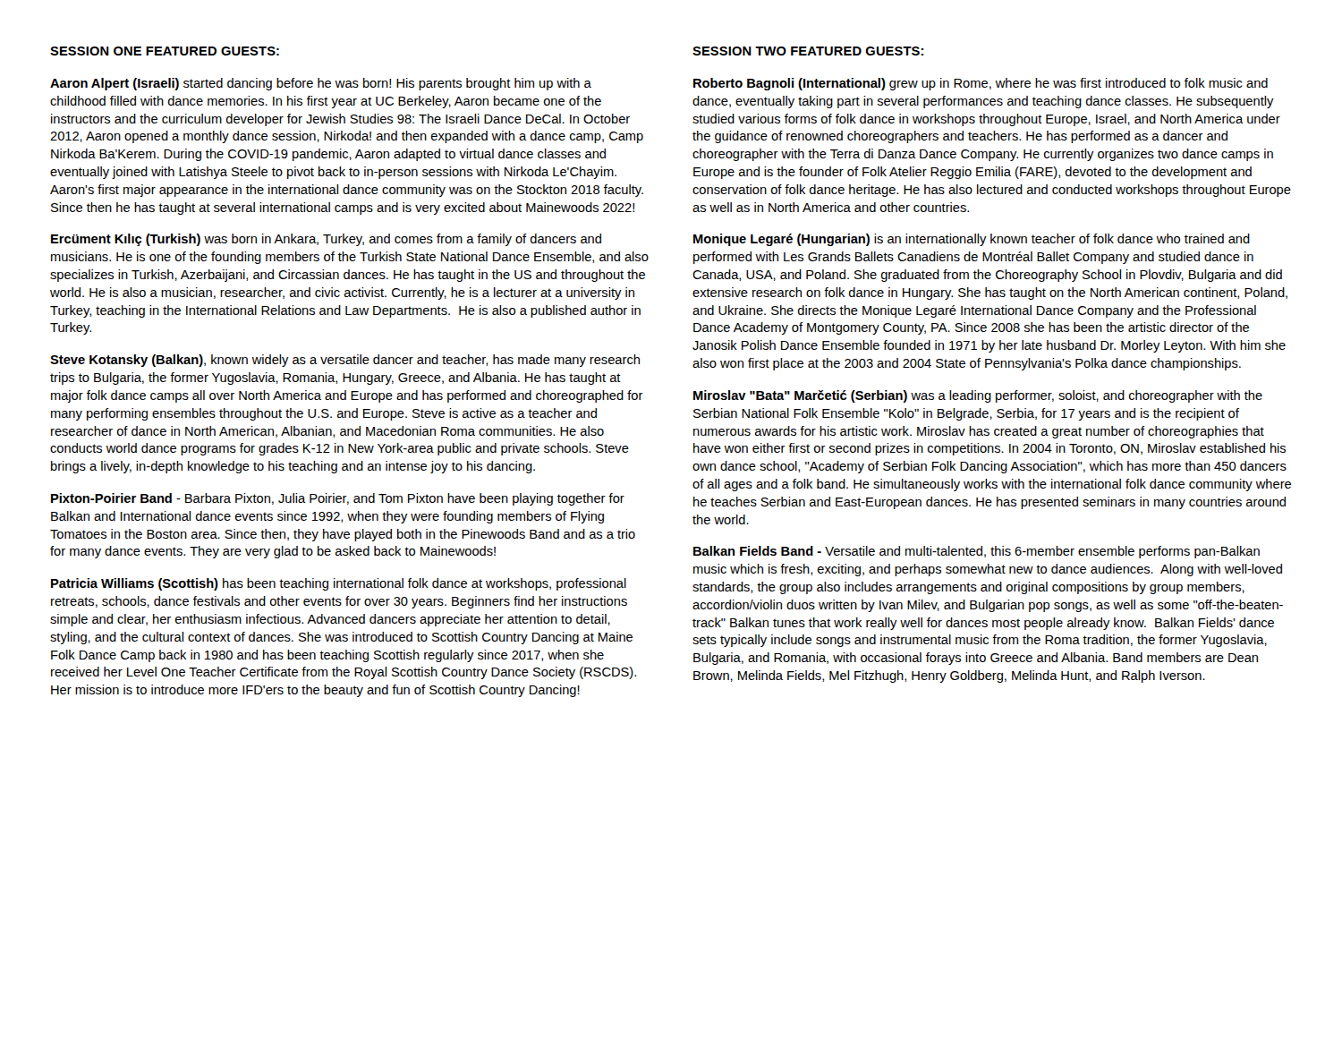SESSION ONE FEATURED GUESTS:
Aaron Alpert (Israeli) started dancing before he was born! His parents brought him up with a childhood filled with dance memories. In his first year at UC Berkeley, Aaron became one of the instructors and the curriculum developer for Jewish Studies 98: The Israeli Dance DeCal. In October 2012, Aaron opened a monthly dance session, Nirkoda! and then expanded with a dance camp, Camp Nirkoda Ba'Kerem. During the COVID-19 pandemic, Aaron adapted to virtual dance classes and eventually joined with Latishya Steele to pivot back to in-person sessions with Nirkoda Le'Chayim. Aaron's first major appearance in the international dance community was on the Stockton 2018 faculty. Since then he has taught at several international camps and is very excited about Mainewoods 2022!
Ercüment Kılıç (Turkish) was born in Ankara, Turkey, and comes from a family of dancers and musicians. He is one of the founding members of the Turkish State National Dance Ensemble, and also specializes in Turkish, Azerbaijani, and Circassian dances. He has taught in the US and throughout the world. He is also a musician, researcher, and civic activist. Currently, he is a lecturer at a university in Turkey, teaching in the International Relations and Law Departments. He is also a published author in Turkey.
Steve Kotansky (Balkan), known widely as a versatile dancer and teacher, has made many research trips to Bulgaria, the former Yugoslavia, Romania, Hungary, Greece, and Albania. He has taught at major folk dance camps all over North America and Europe and has performed and choreographed for many performing ensembles throughout the U.S. and Europe. Steve is active as a teacher and researcher of dance in North American, Albanian, and Macedonian Roma communities. He also conducts world dance programs for grades K-12 in New York-area public and private schools. Steve brings a lively, in-depth knowledge to his teaching and an intense joy to his dancing.
Pixton-Poirier Band - Barbara Pixton, Julia Poirier, and Tom Pixton have been playing together for Balkan and International dance events since 1992, when they were founding members of Flying Tomatoes in the Boston area. Since then, they have played both in the Pinewoods Band and as a trio for many dance events. They are very glad to be asked back to Mainewoods!
Patricia Williams (Scottish) has been teaching international folk dance at workshops, professional retreats, schools, dance festivals and other events for over 30 years. Beginners find her instructions simple and clear, her enthusiasm infectious. Advanced dancers appreciate her attention to detail, styling, and the cultural context of dances. She was introduced to Scottish Country Dancing at Maine Folk Dance Camp back in 1980 and has been teaching Scottish regularly since 2017, when she received her Level One Teacher Certificate from the Royal Scottish Country Dance Society (RSCDS). Her mission is to introduce more IFD'ers to the beauty and fun of Scottish Country Dancing!
SESSION TWO FEATURED GUESTS:
Roberto Bagnoli (International) grew up in Rome, where he was first introduced to folk music and dance, eventually taking part in several performances and teaching dance classes. He subsequently studied various forms of folk dance in workshops throughout Europe, Israel, and North America under the guidance of renowned choreographers and teachers. He has performed as a dancer and choreographer with the Terra di Danza Dance Company. He currently organizes two dance camps in Europe and is the founder of Folk Atelier Reggio Emilia (FARE), devoted to the development and conservation of folk dance heritage. He has also lectured and conducted workshops throughout Europe as well as in North America and other countries.
Monique Legaré (Hungarian) is an internationally known teacher of folk dance who trained and performed with Les Grands Ballets Canadiens de Montréal Ballet Company and studied dance in Canada, USA, and Poland. She graduated from the Choreography School in Plovdiv, Bulgaria and did extensive research on folk dance in Hungary. She has taught on the North American continent, Poland, and Ukraine. She directs the Monique Legaré International Dance Company and the Professional Dance Academy of Montgomery County, PA. Since 2008 she has been the artistic director of the Janosik Polish Dance Ensemble founded in 1971 by her late husband Dr. Morley Leyton. With him she also won first place at the 2003 and 2004 State of Pennsylvania's Polka dance championships.
Miroslav "Bata" Marčetić (Serbian) was a leading performer, soloist, and choreographer with the Serbian National Folk Ensemble "Kolo" in Belgrade, Serbia, for 17 years and is the recipient of numerous awards for his artistic work. Miroslav has created a great number of choreographies that have won either first or second prizes in competitions. In 2004 in Toronto, ON, Miroslav established his own dance school, "Academy of Serbian Folk Dancing Association", which has more than 450 dancers of all ages and a folk band. He simultaneously works with the international folk dance community where he teaches Serbian and East-European dances. He has presented seminars in many countries around the world.
Balkan Fields Band - Versatile and multi-talented, this 6-member ensemble performs pan-Balkan music which is fresh, exciting, and perhaps somewhat new to dance audiences. Along with well-loved standards, the group also includes arrangements and original compositions by group members, accordion/violin duos written by Ivan Milev, and Bulgarian pop songs, as well as some "off-the-beaten-track" Balkan tunes that work really well for dances most people already know. Balkan Fields' dance sets typically include songs and instrumental music from the Roma tradition, the former Yugoslavia, Bulgaria, and Romania, with occasional forays into Greece and Albania. Band members are Dean Brown, Melinda Fields, Mel Fitzhugh, Henry Goldberg, Melinda Hunt, and Ralph Iverson.